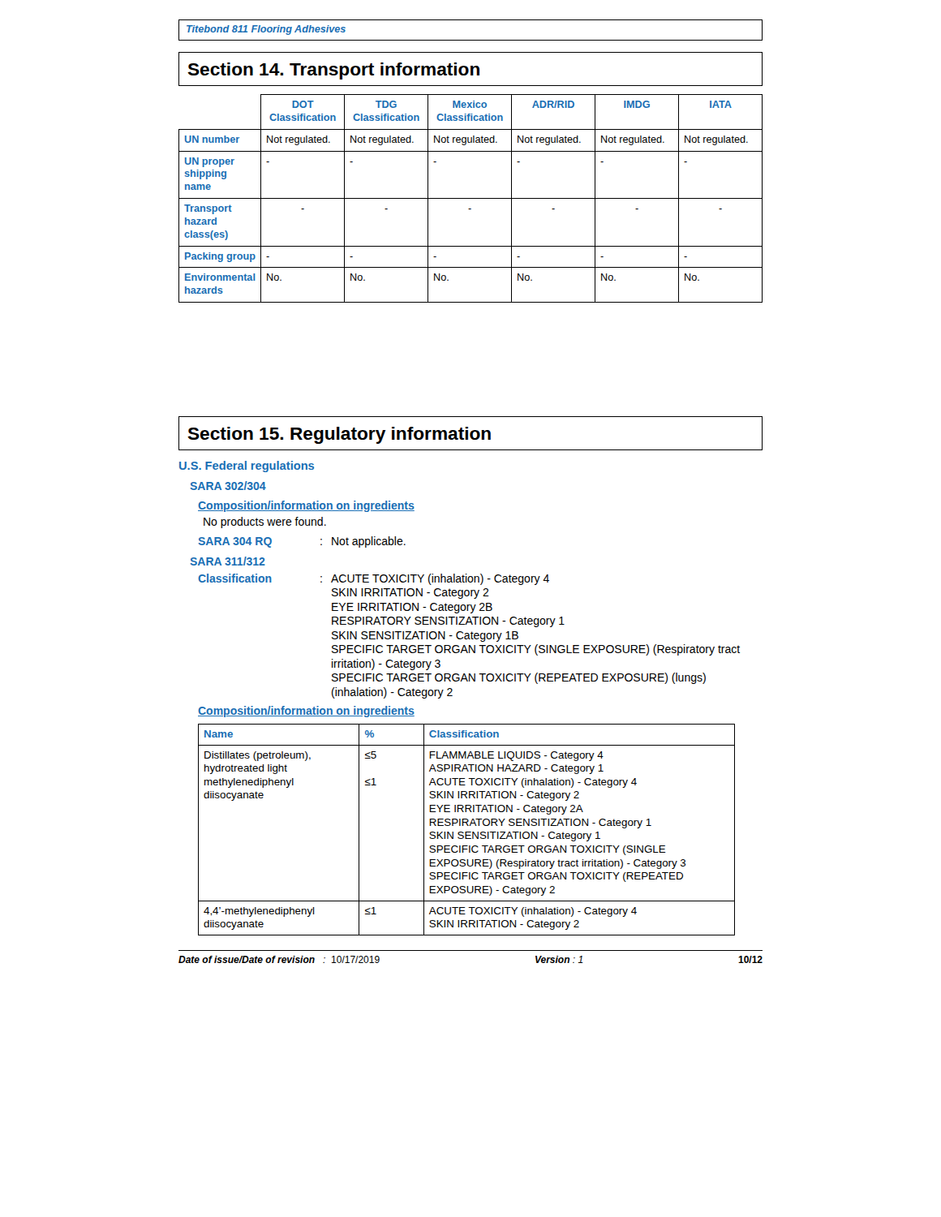Titebond 811 Flooring Adhesives
Section 14. Transport information
| | DOT Classification | TDG Classification | Mexico Classification | ADR/RID | IMDG | IATA |
| --- | --- | --- | --- | --- | --- | --- |
| UN number | Not regulated. | Not regulated. | Not regulated. | Not regulated. | Not regulated. | Not regulated. |
| UN proper shipping name | - | - | - | - | - | - |
| Transport hazard class(es) | - | - | - | - | - | - |
| Packing group | - | - | - | - | - | - |
| Environmental hazards | No. | No. | No. | No. | No. | No. |
Section 15. Regulatory information
U.S. Federal regulations
SARA 302/304
Composition/information on ingredients
No products were found.
SARA 304 RQ
:
Not applicable.
SARA 311/312
Classification
:
ACUTE TOXICITY (inhalation) - Category 4 SKIN IRRITATION - Category 2 EYE IRRITATION - Category 2B RESPIRATORY SENSITIZATION - Category 1 SKIN SENSITIZATION - Category 1B SPECIFIC TARGET ORGAN TOXICITY (SINGLE EXPOSURE) (Respiratory tract irritation) - Category 3 SPECIFIC TARGET ORGAN TOXICITY (REPEATED EXPOSURE) (lungs) (inhalation) - Category 2
Composition/information on ingredients
| Name | % | Classification |
| --- | --- | --- |
| Distillates (petroleum), hydrotreated light methylenediphenyl diisocyanate | ≤5 ≤1 | FLAMMABLE LIQUIDS - Category 4 ASPIRATION HAZARD - Category 1 ACUTE TOXICITY (inhalation) - Category 4 SKIN IRRITATION - Category 2 EYE IRRITATION - Category 2A RESPIRATORY SENSITIZATION - Category 1 SKIN SENSITIZATION - Category 1 SPECIFIC TARGET ORGAN TOXICITY (SINGLE EXPOSURE) (Respiratory tract irritation) - Category 3 SPECIFIC TARGET ORGAN TOXICITY (REPEATED EXPOSURE) - Category 2 |
| 4,4’-methylenediphenyl diisocyanate | ≤1 | ACUTE TOXICITY (inhalation) - Category 4 SKIN IRRITATION - Category 2 |
Date of issue/Date of revision : 10/17/2019
Version : 1
10/12